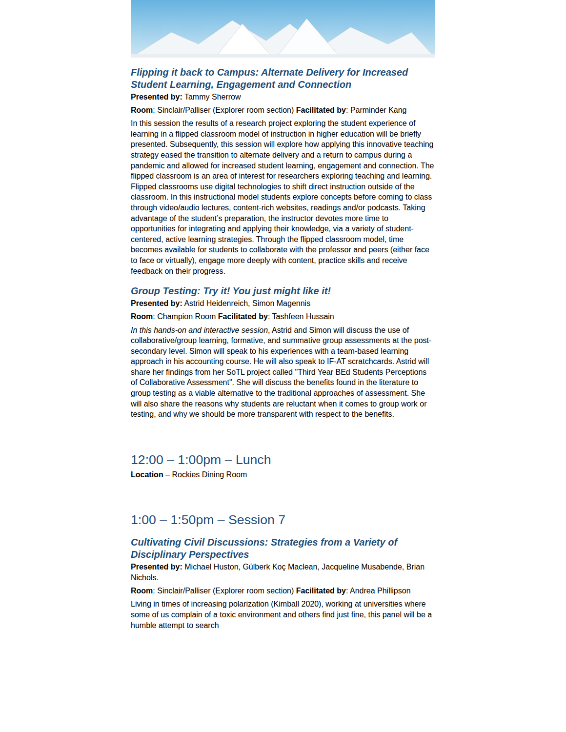Flipping it back to Campus: Alternate Delivery for Increased Student Learning, Engagement and Connection
Presented by: Tammy Sherrow
Room: Sinclair/Palliser (Explorer room section) Facilitated by: Parminder Kang
In this session the results of a research project exploring the student experience of learning in a flipped classroom model of instruction in higher education will be briefly presented. Subsequently, this session will explore how applying this innovative teaching strategy eased the transition to alternate delivery and a return to campus during a pandemic and allowed for increased student learning, engagement and connection. The flipped classroom is an area of interest for researchers exploring teaching and learning. Flipped classrooms use digital technologies to shift direct instruction outside of the classroom. In this instructional model students explore concepts before coming to class through video/audio lectures, content-rich websites, readings and/or podcasts. Taking advantage of the student’s preparation, the instructor devotes more time to opportunities for integrating and applying their knowledge, via a variety of student-centered, active learning strategies. Through the flipped classroom model, time becomes available for students to collaborate with the professor and peers (either face to face or virtually), engage more deeply with content, practice skills and receive feedback on their progress.
Group Testing: Try it! You just might like it!
Presented by: Astrid Heidenreich, Simon Magennis
Room: Champion Room Facilitated by: Tashfeen Hussain
In this hands-on and interactive session, Astrid and Simon will discuss the use of collaborative/group learning, formative, and summative group assessments at the post-secondary level. Simon will speak to his experiences with a team-based learning approach in his accounting course. He will also speak to IF-AT scratchcards. Astrid will share her findings from her SoTL project called "Third Year BEd Students Perceptions of Collaborative Assessment". She will discuss the benefits found in the literature to group testing as a viable alternative to the traditional approaches of assessment. She will also share the reasons why students are reluctant when it comes to group work or testing, and why we should be more transparent with respect to the benefits.
12:00 – 1:00pm – Lunch
Location – Rockies Dining Room
1:00 – 1:50pm – Session 7
Cultivating Civil Discussions: Strategies from a Variety of Disciplinary Perspectives
Presented by: Michael Huston, Gülberk Koç Maclean, Jacqueline Musabende, Brian Nichols.
Room: Sinclair/Palliser (Explorer room section) Facilitated by: Andrea Phillipson
Living in times of increasing polarization (Kimball 2020), working at universities where some of us complain of a toxic environment and others find just fine, this panel will be a humble attempt to search